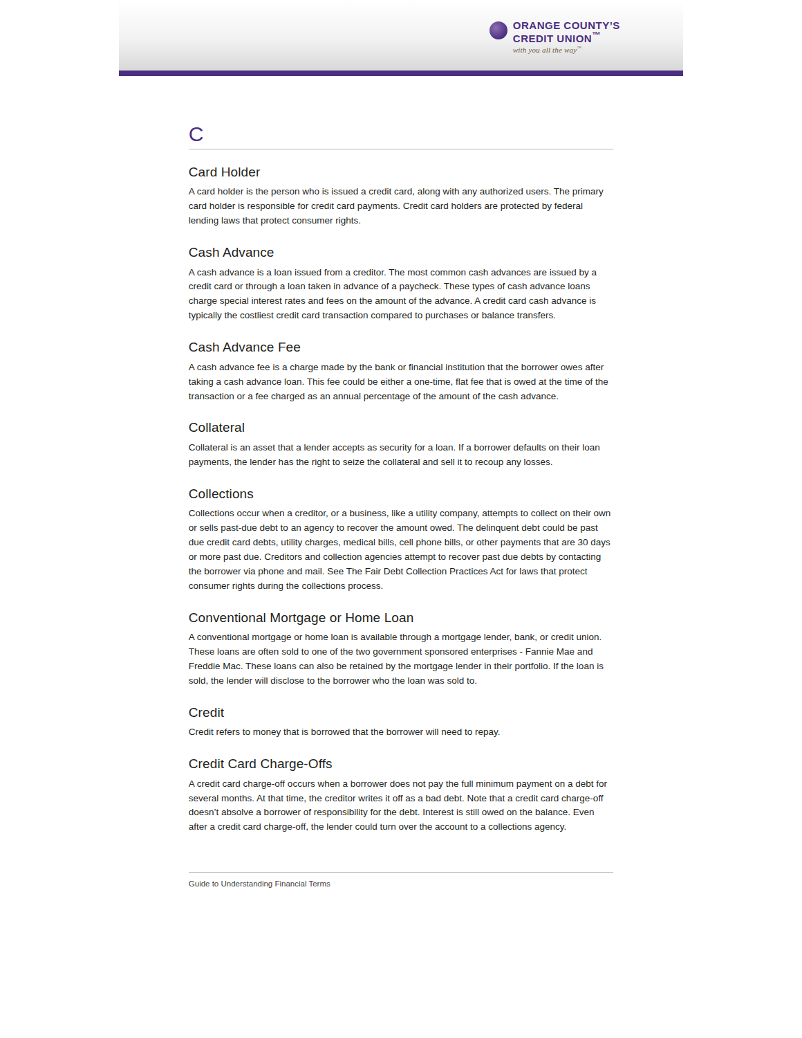ORANGE COUNTY’S CREDIT UNION™ with you all the way™
C
Card Holder
A card holder is the person who is issued a credit card, along with any authorized users. The primary card holder is responsible for credit card payments. Credit card holders are protected by federal lending laws that protect consumer rights.
Cash Advance
A cash advance is a loan issued from a creditor. The most common cash advances are issued by a credit card or through a loan taken in advance of a paycheck. These types of cash advance loans charge special interest rates and fees on the amount of the advance. A credit card cash advance is typically the costliest credit card transaction compared to purchases or balance transfers.
Cash Advance Fee
A cash advance fee is a charge made by the bank or financial institution that the borrower owes after taking a cash advance loan. This fee could be either a one-time, flat fee that is owed at the time of the transaction or a fee charged as an annual percentage of the amount of the cash advance.
Collateral
Collateral is an asset that a lender accepts as security for a loan. If a borrower defaults on their loan payments, the lender has the right to seize the collateral and sell it to recoup any losses.
Collections
Collections occur when a creditor, or a business, like a utility company, attempts to collect on their own or sells past-due debt to an agency to recover the amount owed. The delinquent debt could be past due credit card debts, utility charges, medical bills, cell phone bills, or other payments that are 30 days or more past due. Creditors and collection agencies attempt to recover past due debts by contacting the borrower via phone and mail. See The Fair Debt Collection Practices Act for laws that protect consumer rights during the collections process.
Conventional Mortgage or Home Loan
A conventional mortgage or home loan is available through a mortgage lender, bank, or credit union. These loans are often sold to one of the two government sponsored enterprises - Fannie Mae and Freddie Mac. These loans can also be retained by the mortgage lender in their portfolio. If the loan is sold, the lender will disclose to the borrower who the loan was sold to.
Credit
Credit refers to money that is borrowed that the borrower will need to repay.
Credit Card Charge-Offs
A credit card charge-off occurs when a borrower does not pay the full minimum payment on a debt for several months. At that time, the creditor writes it off as a bad debt. Note that a credit card charge-off doesn’t absolve a borrower of responsibility for the debt. Interest is still owed on the balance. Even after a credit card charge-off, the lender could turn over the account to a collections agency.
Guide to Understanding Financial Terms